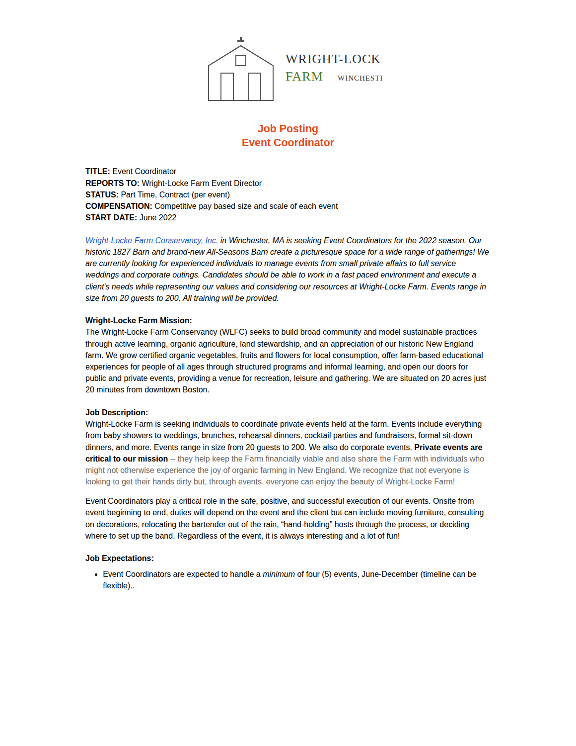WRIGHT-LOCKE FARM WINCHESTER, MA
Job Posting
Event Coordinator
TITLE: Event Coordinator
REPORTS TO: Wright-Locke Farm Event Director
STATUS: Part Time, Contract (per event)
COMPENSATION: Competitive pay based size and scale of each event
START DATE: June 2022
Wright-Locke Farm Conservancy, Inc. in Winchester, MA is seeking Event Coordinators for the 2022 season. Our historic 1827 Barn and brand-new All-Seasons Barn create a picturesque space for a wide range of gatherings! We are currently looking for experienced individuals to manage events from small private affairs to full service weddings and corporate outings. Candidates should be able to work in a fast paced environment and execute a client's needs while representing our values and considering our resources at Wright-Locke Farm. Events range in size from 20 guests to 200. All training will be provided.
Wright-Locke Farm Mission:
The Wright-Locke Farm Conservancy (WLFC) seeks to build broad community and model sustainable practices through active learning, organic agriculture, land stewardship, and an appreciation of our historic New England farm. We grow certified organic vegetables, fruits and flowers for local consumption, offer farm-based educational experiences for people of all ages through structured programs and informal learning, and open our doors for public and private events, providing a venue for recreation, leisure and gathering. We are situated on 20 acres just 20 minutes from downtown Boston.
Job Description:
Wright-Locke Farm is seeking individuals to coordinate private events held at the farm. Events include everything from baby showers to weddings, brunches, rehearsal dinners, cocktail parties and fundraisers, formal sit-down dinners, and more. Events range in size from 20 guests to 200. We also do corporate events. Private events are critical to our mission -- they help keep the Farm financially viable and also share the Farm with individuals who might not otherwise experience the joy of organic farming in New England. We recognize that not everyone is looking to get their hands dirty but, through events, everyone can enjoy the beauty of Wright-Locke Farm!
Event Coordinators play a critical role in the safe, positive, and successful execution of our events. Onsite from event beginning to end, duties will depend on the event and the client but can include moving furniture, consulting on decorations, relocating the bartender out of the rain, “hand-holding” hosts through the process, or deciding where to set up the band. Regardless of the event, it is always interesting and a lot of fun!
Job Expectations:
Event Coordinators are expected to handle a minimum of four (5) events, June-December (timeline can be flexible)..